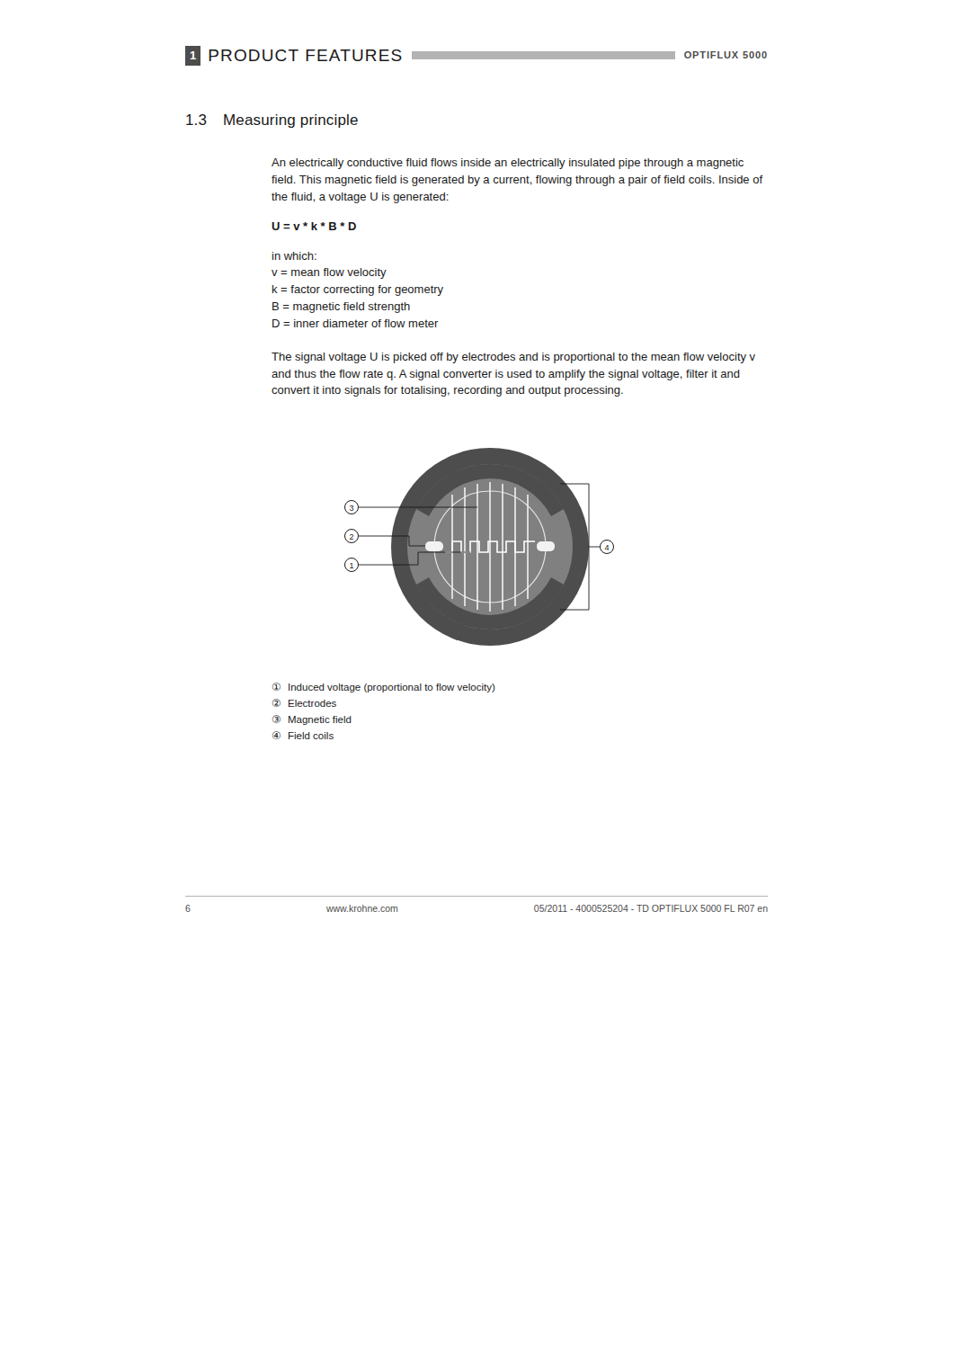1 Product features
OPTIFLUX 5000
1.3 Measuring principle
An electrically conductive fluid flows inside an electrically insulated pipe through a magnetic field. This magnetic field is generated by a current, flowing through a pair of field coils. Inside of the fluid, a voltage U is generated:
U = v * k * B * D
in which:
v = mean flow velocity
k = factor correcting for geometry
B = magnetic field strength
D = inner diameter of flow meter
The signal voltage U is picked off by electrodes and is proportional to the mean flow velocity v and thus the flow rate q. A signal converter is used to amplify the signal voltage, filter it and convert it into signals for totalising, recording and output processing.
3 2 1 4
① Induced voltage (proportional to flow velocity)
② Electrodes
③ Magnetic field
④ Field coils
6
www.krohne.com
05/2011 - 4000525204 - TD OPTIFLUX 5000 FL R07 en